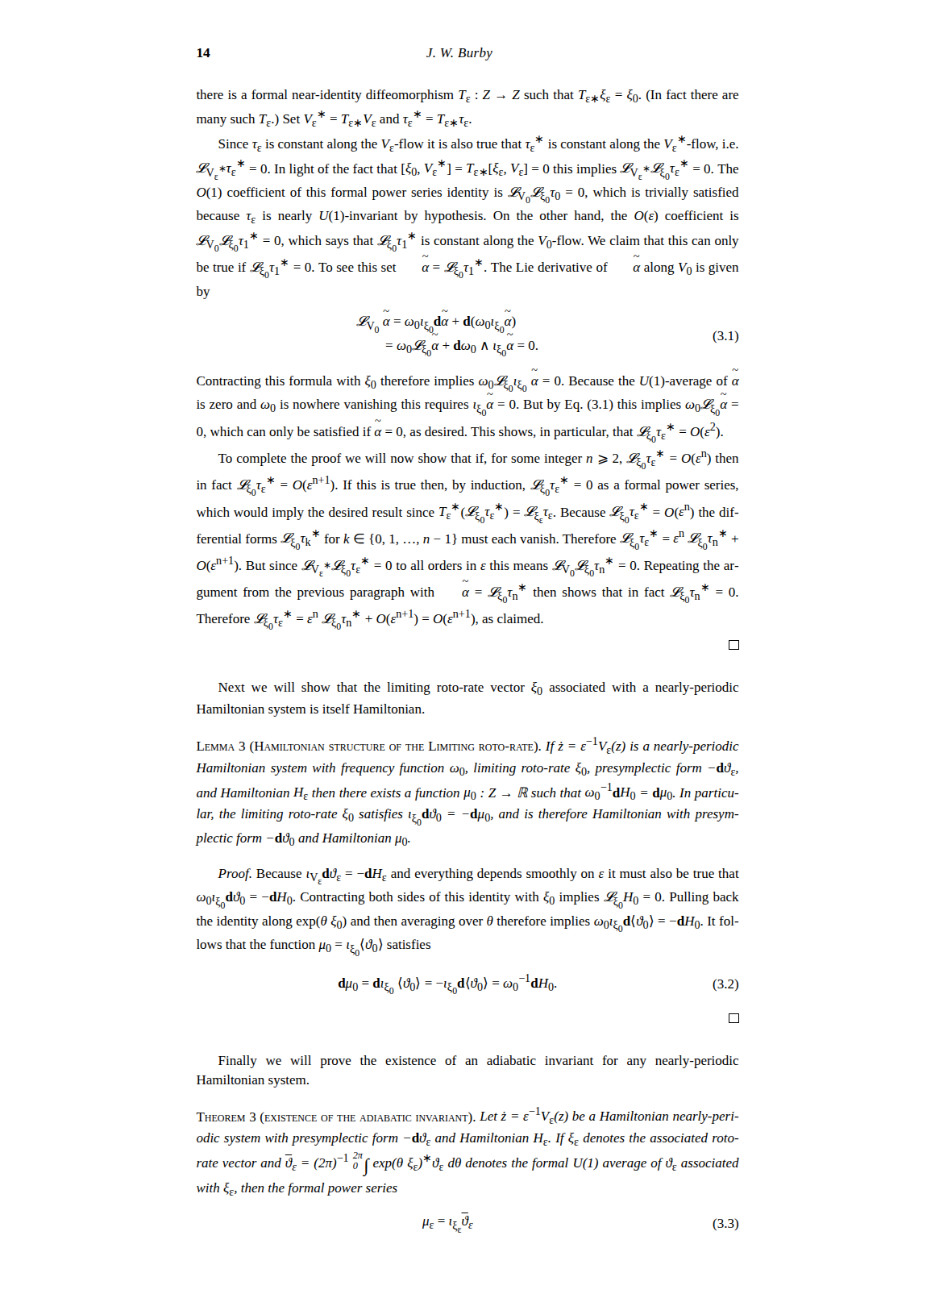14
J. W. Burby
there is a formal near-identity diffeomorphism Tε : Z → Z such that Tε∗ξε = ξ0. (In fact there are many such Tε.) Set Vε∗ = Tε∗Vε and τε∗ = Tε∗τε.
Since τε is constant along the Vε-flow it is also true that τε∗ is constant along the Vε∗-flow, i.e. 𝓛Vε∗τε∗ = 0. In light of the fact that [ξ0, Vε∗] = Tε∗[ξε, Vε] = 0 this implies 𝓛Vε∗𝓛ξ0τε∗ = 0. The O(1) coefficient of this formal power series identity is 𝓛V0𝓛ξ0τ0 = 0, which is trivially satisfied because τε is nearly U(1)-invariant by hypothesis. On the other hand, the O(ε) coefficient is 𝓛V0𝓛ξ0τ1∗ = 0, which says that 𝓛ξ0τ1∗ is constant along the V0-flow. We claim that this can only be true if 𝓛ξ0τ1∗ = 0. To see this set ~α = 𝓛ξ0τ1∗. The Lie derivative of ~α along V0 is given by
𝓛V0 ~α = ω0ιξ0 d~α + d(ω0ιξ0~α) = ω0𝓛ξ0~α + dω0 ∧ ιξ0~α = 0.
(3.1)
Contracting this formula with ξ0 therefore implies ω0𝓛ξ0ιξ0 ~α = 0. Because the U(1)-average of ~α is zero and ω0 is nowhere vanishing this requires ιξ0~α = 0. But by Eq. (3.1) this implies ω0𝓛ξ0~α = 0, which can only be satisfied if ~α = 0, as desired. This shows, in particular, that 𝓛ξ0τε∗ = O(ε2).
To complete the proof we will now show that if, for some integer n ⩾ 2, 𝓛ξ0τε∗ = O(εn) then in fact 𝓛ξ0τε∗ = O(εn+1). If this is true then, by induction, 𝓛ξ0τε∗ = 0 as a formal power series, which would imply the desired result since Tε∗(𝓛ξ0τε∗) = 𝓛ξετε. Because 𝓛ξ0τε∗ = O(εn) the differential forms 𝓛ξ0τk∗ for k ∈ {0, 1, …, n − 1} must each vanish. Therefore 𝓛ξ0τε∗ = εn 𝓛ξ0τn∗ + O(εn+1). But since 𝓛Vε∗𝓛ξ0τε∗ = 0 to all orders in ε this means 𝓛V0𝓛ξ0τn∗ = 0. Repeating the argument from the previous paragraph with ~α = 𝓛ξ0τn∗ then shows that in fact 𝓛ξ0τn∗ = 0. Therefore 𝓛ξ0τε∗ = εn 𝓛ξ0τn∗ + O(εn+1) = O(εn+1), as claimed.
Next we will show that the limiting roto-rate vector ξ0 associated with a nearly-periodic Hamiltonian system is itself Hamiltonian.
Lemma 3 (Hamiltonian structure of the Limiting roto-rate). If ż = ε−1Vε(z) is a nearly-periodic Hamiltonian system with frequency function ω0, limiting roto-rate ξ0, presymplectic form −dϑε, and Hamiltonian Hε then there exists a function μ0 : Z → ℝ such that ω0−1 dH0 = dμ0. In particular, the limiting roto-rate ξ0 satisfies ιξ0 dϑ0 = −dμ0, and is therefore Hamiltonian with presymplectic form −dϑ0 and Hamiltonian μ0.
Proof. Because ιVε dϑε = −dHε and everything depends smoothly on ε it must also be true that ω0ιξ0 dϑ0 = −dH0. Contracting both sides of this identity with ξ0 implies 𝓛ξ0H0 = 0. Pulling back the identity along exp(θ ξ0) and then averaging over θ therefore implies ω0ιξ0 d⟨ϑ0⟩ = −dH0. It follows that the function μ0 = ιξ0⟨ϑ0⟩ satisfies
dμ0 = dιξ0 ⟨ϑ0⟩ = −ιξ0 d⟨ϑ0⟩ = ω0−1 dH0.
(3.2)
Finally we will prove the existence of an adiabatic invariant for any nearly-periodic Hamiltonian system.
Theorem 3 (existence of the adiabatic invariant). Let ż = ε−1Vε(z) be a Hamiltonian nearly-periodic system with presymplectic form −dϑε and Hamiltonian Hε. If ξε denotes the associated roto-rate vector and ϑε = (2π)−1 2π 0∫ exp(θ ξε)∗ϑε dθ denotes the formal U(1) average of ϑε associated with ξε, then the formal power series
με = ιξε ϑε
(3.3)